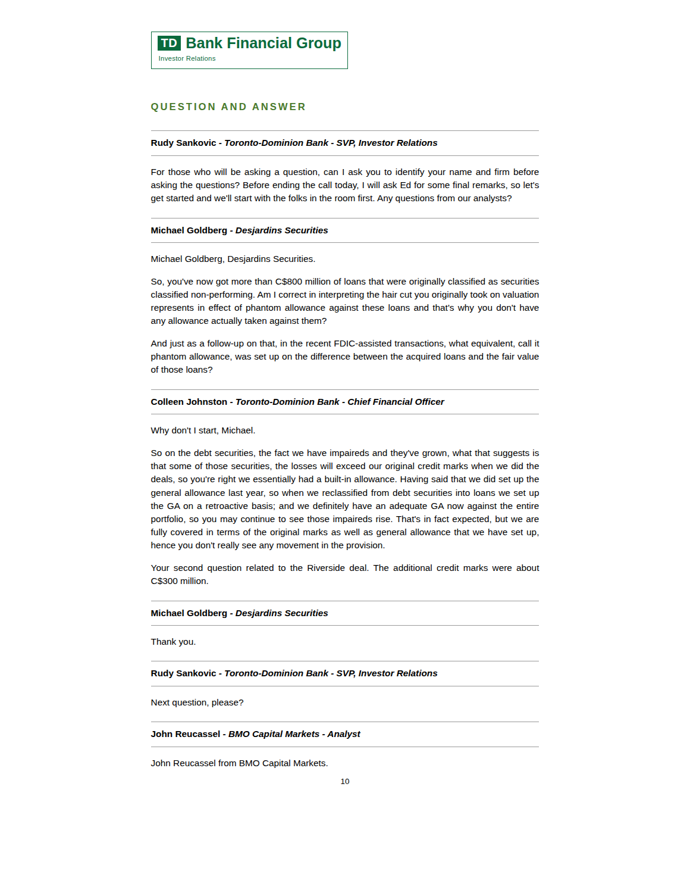TD Bank Financial Group
Investor Relations
Question and Answer
Rudy Sankovic - Toronto-Dominion Bank - SVP, Investor Relations
For those who will be asking a question, can I ask you to identify your name and firm before asking the questions? Before ending the call today, I will ask Ed for some final remarks, so let's get started and we'll start with the folks in the room first. Any questions from our analysts?
Michael Goldberg - Desjardins Securities
Michael Goldberg, Desjardins Securities.
So, you've now got more than C$800 million of loans that were originally classified as securities classified non-performing. Am I correct in interpreting the hair cut you originally took on valuation represents in effect of phantom allowance against these loans and that's why you don't have any allowance actually taken against them?
And just as a follow-up on that, in the recent FDIC-assisted transactions, what equivalent, call it phantom allowance, was set up on the difference between the acquired loans and the fair value of those loans?
Colleen Johnston - Toronto-Dominion Bank - Chief Financial Officer
Why don't I start, Michael.
So on the debt securities, the fact we have impaireds and they've grown, what that suggests is that some of those securities, the losses will exceed our original credit marks when we did the deals, so you're right we essentially had a built-in allowance. Having said that we did set up the general allowance last year, so when we reclassified from debt securities into loans we set up the GA on a retroactive basis; and we definitely have an adequate GA now against the entire portfolio, so you may continue to see those impaireds rise. That's in fact expected, but we are fully covered in terms of the original marks as well as general allowance that we have set up, hence you don't really see any movement in the provision.
Your second question related to the Riverside deal. The additional credit marks were about C$300 million.
Michael Goldberg - Desjardins Securities
Thank you.
Rudy Sankovic - Toronto-Dominion Bank - SVP, Investor Relations
Next question, please?
John Reucassel - BMO Capital Markets - Analyst
John Reucassel from BMO Capital Markets.
10